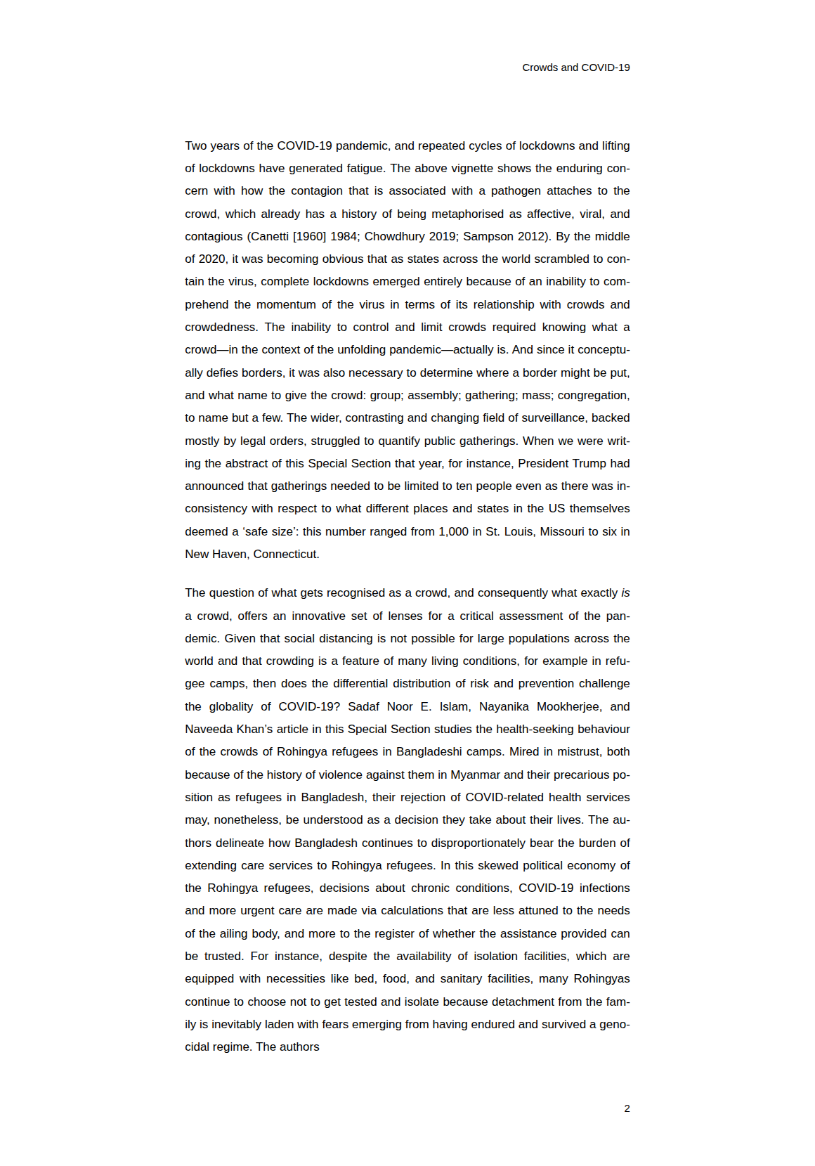Crowds and COVID-19
Two years of the COVID-19 pandemic, and repeated cycles of lockdowns and lifting of lockdowns have generated fatigue. The above vignette shows the enduring concern with how the contagion that is associated with a pathogen attaches to the crowd, which already has a history of being metaphorised as affective, viral, and contagious (Canetti [1960] 1984; Chowdhury 2019; Sampson 2012). By the middle of 2020, it was becoming obvious that as states across the world scrambled to contain the virus, complete lockdowns emerged entirely because of an inability to comprehend the momentum of the virus in terms of its relationship with crowds and crowdedness. The inability to control and limit crowds required knowing what a crowd—in the context of the unfolding pandemic—actually is. And since it conceptually defies borders, it was also necessary to determine where a border might be put, and what name to give the crowd: group; assembly; gathering; mass; congregation, to name but a few. The wider, contrasting and changing field of surveillance, backed mostly by legal orders, struggled to quantify public gatherings. When we were writing the abstract of this Special Section that year, for instance, President Trump had announced that gatherings needed to be limited to ten people even as there was inconsistency with respect to what different places and states in the US themselves deemed a ‘safe size’: this number ranged from 1,000 in St. Louis, Missouri to six in New Haven, Connecticut.
The question of what gets recognised as a crowd, and consequently what exactly is a crowd, offers an innovative set of lenses for a critical assessment of the pandemic. Given that social distancing is not possible for large populations across the world and that crowding is a feature of many living conditions, for example in refugee camps, then does the differential distribution of risk and prevention challenge the globality of COVID-19? Sadaf Noor E. Islam, Nayanika Mookherjee, and Naveeda Khan’s article in this Special Section studies the health-seeking behaviour of the crowds of Rohingya refugees in Bangladeshi camps. Mired in mistrust, both because of the history of violence against them in Myanmar and their precarious position as refugees in Bangladesh, their rejection of COVID-related health services may, nonetheless, be understood as a decision they take about their lives. The authors delineate how Bangladesh continues to disproportionately bear the burden of extending care services to Rohingya refugees. In this skewed political economy of the Rohingya refugees, decisions about chronic conditions, COVID-19 infections and more urgent care are made via calculations that are less attuned to the needs of the ailing body, and more to the register of whether the assistance provided can be trusted. For instance, despite the availability of isolation facilities, which are equipped with necessities like bed, food, and sanitary facilities, many Rohingyas continue to choose not to get tested and isolate because detachment from the family is inevitably laden with fears emerging from having endured and survived a genocidal regime. The authors
2